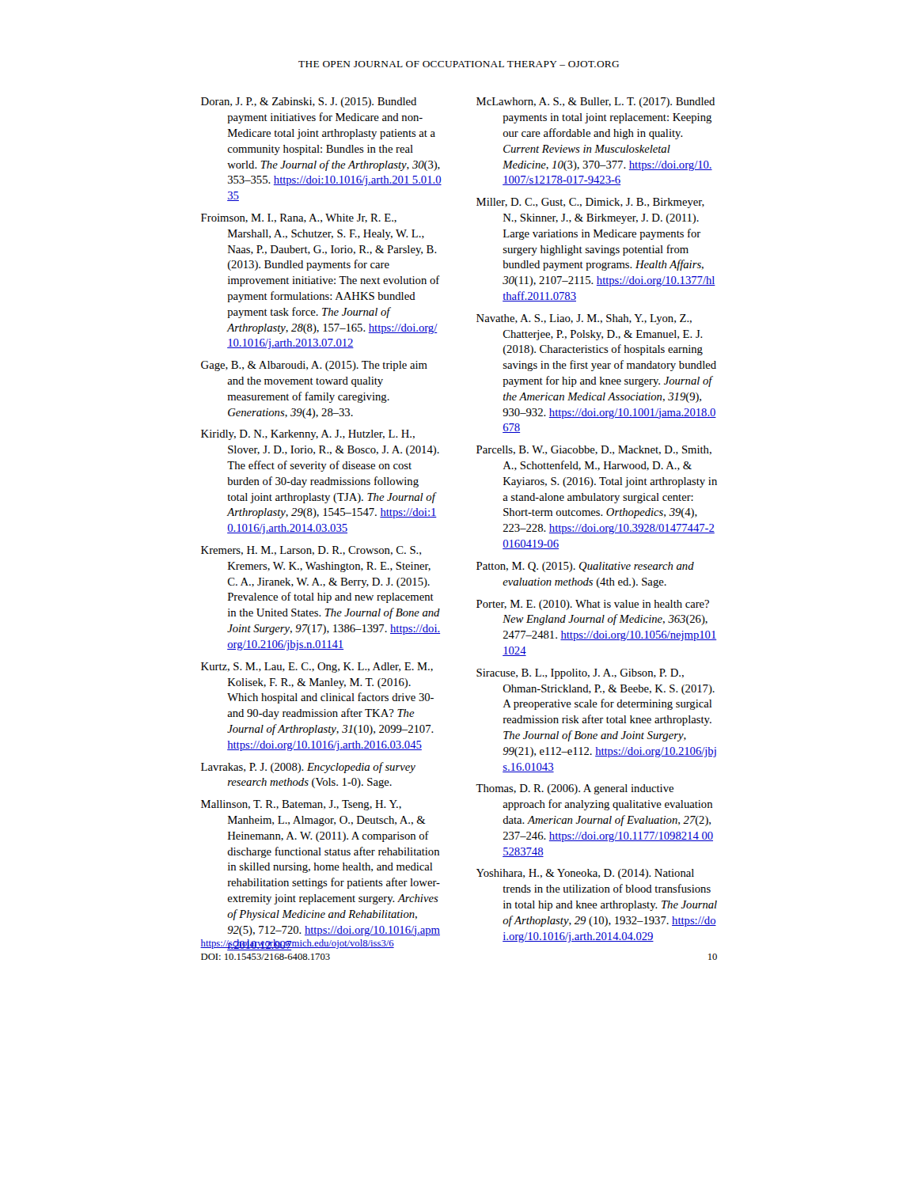THE OPEN JOURNAL OF OCCUPATIONAL THERAPY – OJOT.ORG
Doran, J. P., & Zabinski, S. J. (2015). Bundled payment initiatives for Medicare and non- Medicare total joint arthroplasty patients at a community hospital: Bundles in the real world. The Journal of the Arthroplasty, 30(3), 353–355. https://doi:10.1016/j.arth.201 5.01.035
Froimson, M. I., Rana, A., White Jr, R. E., Marshall, A., Schutzer, S. F., Healy, W. L., Naas, P., Daubert, G., Iorio, R., & Parsley, B. (2013). Bundled payments for care improvement initiative: The next evolution of payment formulations: AAHKS bundled payment task force. The Journal of Arthroplasty, 28(8), 157–165. https://doi.org/10.1016/j.arth.2013.07.012
Gage, B., & Albaroudi, A. (2015). The triple aim and the movement toward quality measurement of family caregiving. Generations, 39(4), 28–33.
Kiridly, D. N., Karkenny, A. J., Hutzler, L. H., Slover, J. D., Iorio, R., & Bosco, J. A. (2014). The effect of severity of disease on cost burden of 30-day readmissions following total joint arthroplasty (TJA). The Journal of Arthroplasty, 29(8), 1545–1547. https://doi:10.1016/j.arth.2014.03.035
Kremers, H. M., Larson, D. R., Crowson, C. S., Kremers, W. K., Washington, R. E., Steiner, C. A., Jiranek, W. A., & Berry, D. J. (2015). Prevalence of total hip and new replacement in the United States. The Journal of Bone and Joint Surgery, 97(17), 1386–1397. https://doi.org/10.2106/jbjs.n.01141
Kurtz, S. M., Lau, E. C., Ong, K. L., Adler, E. M., Kolisek, F. R., & Manley, M. T. (2016). Which hospital and clinical factors drive 30-and 90-day readmission after TKA? The Journal of Arthroplasty, 31(10), 2099–2107. https://doi.org/10.1016/j.arth.2016.03.045
Lavrakas, P. J. (2008). Encyclopedia of survey research methods (Vols. 1-0). Sage.
Mallinson, T. R., Bateman, J., Tseng, H. Y., Manheim, L., Almagor, O., Deutsch, A., & Heinemann, A. W. (2011). A comparison of discharge functional status after rehabilitation in skilled nursing, home health, and medical rehabilitation settings for patients after lower-extremity joint replacement surgery. Archives of Physical Medicine and Rehabilitation, 92(5), 712–720. https://doi.org/10.1016/j.apmr.2010.12.007
McLawhorn, A. S., & Buller, L. T. (2017). Bundled payments in total joint replacement: Keeping our care affordable and high in quality. Current Reviews in Musculoskeletal Medicine, 10(3), 370–377. https://doi.org/10.1007/s12178-017-9423-6
Miller, D. C., Gust, C., Dimick, J. B., Birkmeyer, N., Skinner, J., & Birkmeyer, J. D. (2011). Large variations in Medicare payments for surgery highlight savings potential from bundled payment programs. Health Affairs, 30(11), 2107–2115. https://doi.org/10.1377/hlthaff.2011.0783
Navathe, A. S., Liao, J. M., Shah, Y., Lyon, Z., Chatterjee, P., Polsky, D., & Emanuel, E. J. (2018). Characteristics of hospitals earning savings in the first year of mandatory bundled payment for hip and knee surgery. Journal of the American Medical Association, 319(9), 930–932. https://doi.org/10.1001/jama.2018.0678
Parcells, B. W., Giacobbe, D., Macknet, D., Smith, A., Schottenfeld, M., Harwood, D. A., & Kayiaros, S. (2016). Total joint arthroplasty in a stand-alone ambulatory surgical center: Short-term outcomes. Orthopedics, 39(4), 223–228. https://doi.org/10.3928/01477447-20160419-06
Patton, M. Q. (2015). Qualitative research and evaluation methods (4th ed.). Sage.
Porter, M. E. (2010). What is value in health care? New England Journal of Medicine, 363(26), 2477–2481. https://doi.org/10.1056/nejmp1011024
Siracuse, B. L., Ippolito, J. A., Gibson, P. D., Ohman-Strickland, P., & Beebe, K. S. (2017). A preoperative scale for determining surgical readmission risk after total knee arthroplasty. The Journal of Bone and Joint Surgery, 99(21), e112–e112. https://doi.org/10.2106/jbjs.16.01043
Thomas, D. R. (2006). A general inductive approach for analyzing qualitative evaluation data. American Journal of Evaluation, 27(2), 237–246. https://doi.org/10.1177/1098214 005283748
Yoshihara, H., & Yoneoka, D. (2014). National trends in the utilization of blood transfusions in total hip and knee arthroplasty. The Journal of Arthoplasty, 29 (10), 1932–1937. https://doi.org/10.1016/j.arth.2014.04.029
https://scholarworks.wmich.edu/ojot/vol8/iss3/6 DOI: 10.15453/2168-6408.1703 10